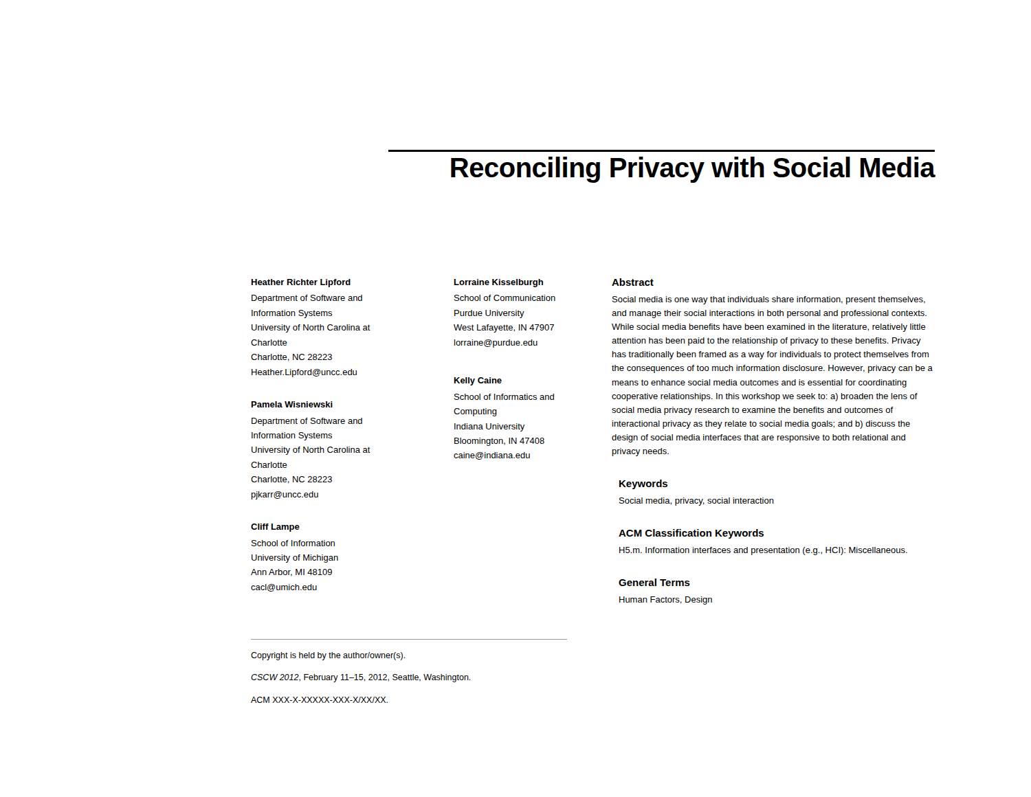Reconciling Privacy with Social Media
Heather Richter Lipford
Department of Software and
Information Systems
University of North Carolina at
Charlotte
Charlotte, NC 28223
Heather.Lipford@uncc.edu
Pamela Wisniewski
Department of Software and
Information Systems
University of North Carolina at
Charlotte
Charlotte, NC 28223
pjkarr@uncc.edu
Cliff Lampe
School of Information
University of Michigan
Ann Arbor, MI 48109
cacl@umich.edu
Lorraine Kisselburgh
School of Communication
Purdue University
West Lafayette, IN 47907
lorraine@purdue.edu
Kelly Caine
School of Informatics and
Computing
Indiana University
Bloomington, IN 47408
caine@indiana.edu
Abstract
Social media is one way that individuals share information, present themselves, and manage their social interactions in both personal and professional contexts. While social media benefits have been examined in the literature, relatively little attention has been paid to the relationship of privacy to these benefits. Privacy has traditionally been framed as a way for individuals to protect themselves from the consequences of too much information disclosure. However, privacy can be a means to enhance social media outcomes and is essential for coordinating cooperative relationships. In this workshop we seek to: a) broaden the lens of social media privacy research to examine the benefits and outcomes of interactional privacy as they relate to social media goals; and b) discuss the design of social media interfaces that are responsive to both relational and privacy needs.
Keywords
Social media, privacy, social interaction
ACM Classification Keywords
H5.m. Information interfaces and presentation (e.g., HCI): Miscellaneous.
General Terms
Human Factors, Design
Copyright is held by the author/owner(s).
CSCW 2012, February 11–15, 2012, Seattle, Washington.
ACM XXX-X-XXXXX-XXX-X/XX/XX.